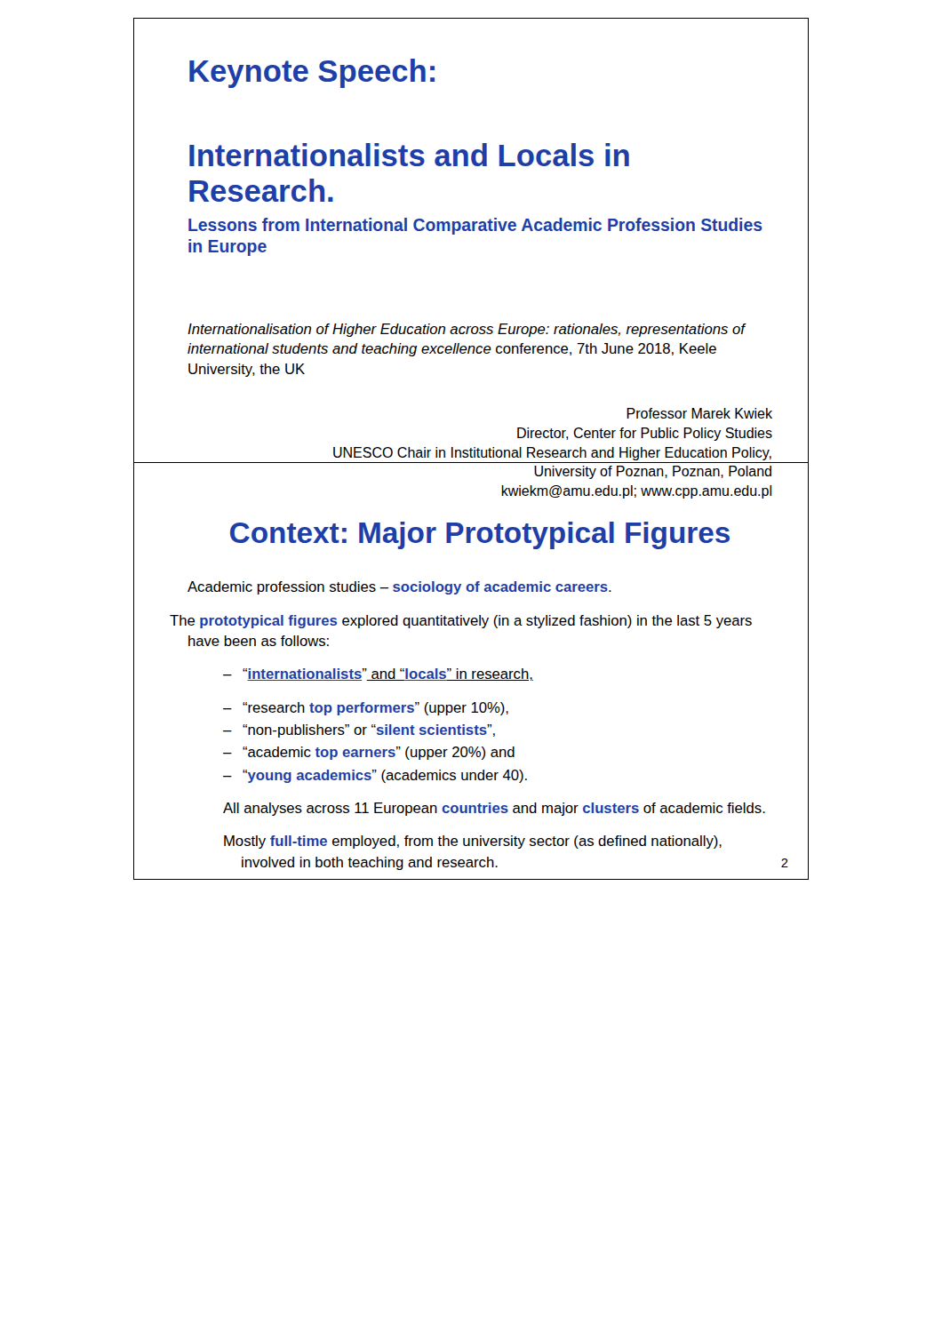Keynote Speech:
Internationalists and Locals in Research.
Lessons from International Comparative Academic Profession Studies in Europe
Internationalisation of Higher Education across Europe: rationales, representations of international students and teaching excellence conference, 7th June 2018, Keele University, the UK
Professor Marek Kwiek
Director, Center for Public Policy Studies
UNESCO Chair in Institutional Research and Higher Education Policy,
University of Poznan, Poznan, Poland
kwiekm@amu.edu.pl; www.cpp.amu.edu.pl
Context: Major Prototypical Figures
Academic profession studies – sociology of academic careers.
The prototypical figures explored quantitatively (in a stylized fashion) in the last 5 years have been as follows:
“internationalists” and “locals” in research,
“research top performers” (upper 10%),
“non-publishers” or “silent scientists”,
“academic top earners” (upper 20%) and
“young academics” (academics under 40).
All analyses across 11 European countries and major clusters of academic fields.
Mostly full-time employed, from the university sector (as defined nationally), involved in both teaching and research.
2